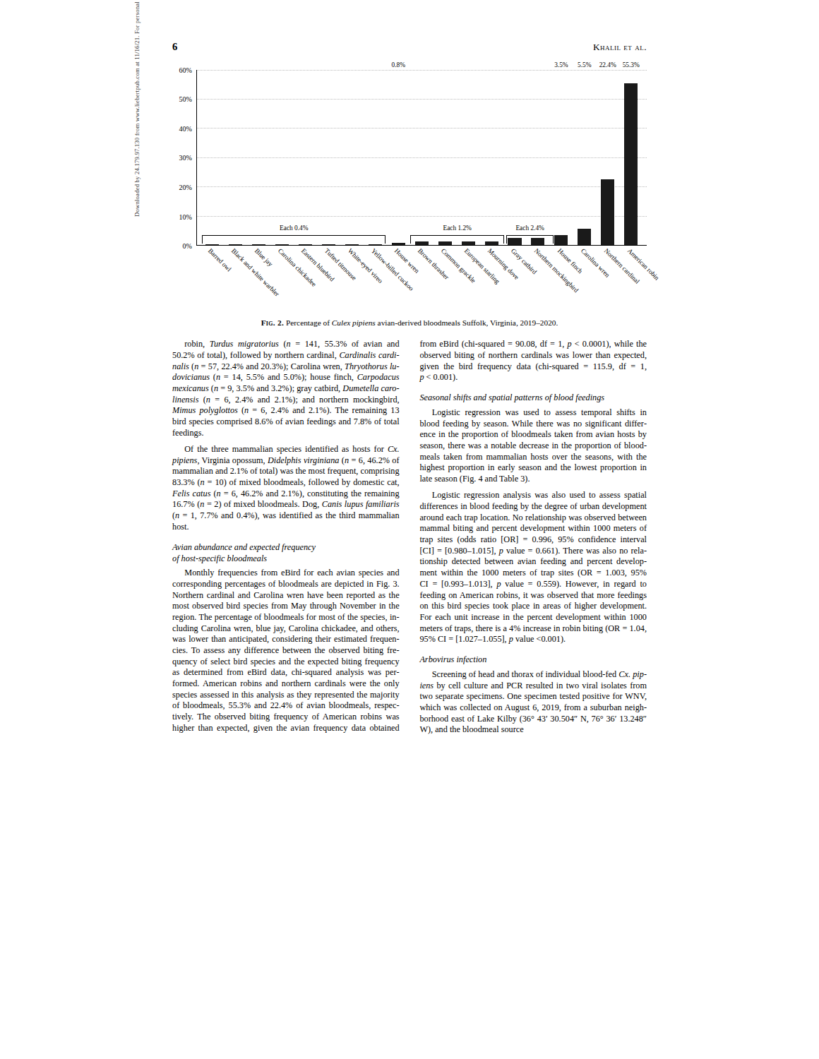Downloaded by 24.179.97.130 from www.liebertpub.com at 11/16/21. For personal use only.
6 Khalil et al.
60%
50%
40%
30%
20%
10%
0%
0.8%
3.5%
5.5%
22.4%
55.3%
Each 0.4%
Each 1.2%
Each 2.4%
Barred owl
Black and white warbler
Blue jay
Carolina chickadee
Eastern bluebird
Tufted titmouse
White-eyed vireo
Yellow-billed cuckoo
House wren
Brown thrasher
Common grackle
European starling
Mourning dove
Gray catbird
Northern mockingbird
House finch
Carolina wren
Northern cardinal
American robin
Fig. 2. Percentage of Culex pipiens avian-derived bloodmeals Suffolk, Virginia, 2019–2020.
robin, Turdus migratorius (n = 141, 55.3% of avian and 50.2% of total), followed by northern cardinal, Cardinalis cardinalis (n = 57, 22.4% and 20.3%); Carolina wren, Thryothorus ludovicianus (n = 14, 5.5% and 5.0%); house finch, Carpodacus mexicanus (n = 9, 3.5% and 3.2%); gray catbird, Dumetella carolinensis (n = 6, 2.4% and 2.1%); and northern mockingbird, Mimus polyglottos (n = 6, 2.4% and 2.1%). The remaining 13 bird species comprised 8.6% of avian feedings and 7.8% of total feedings.
Of the three mammalian species identified as hosts for Cx. pipiens, Virginia opossum, Didelphis virginiana (n = 6, 46.2% of mammalian and 2.1% of total) was the most frequent, comprising 83.3% (n = 10) of mixed bloodmeals, followed by domestic cat, Felis catus (n = 6, 46.2% and 2.1%), constituting the remaining 16.7% (n = 2) of mixed bloodmeals. Dog, Canis lupus familiaris (n = 1, 7.7% and 0.4%), was identified as the third mammalian host.
Avian abundance and expected frequency
of host-specific bloodmeals
Monthly frequencies from eBird for each avian species and corresponding percentages of bloodmeals are depicted in Fig. 3. Northern cardinal and Carolina wren have been reported as the most observed bird species from May through November in the region. The percentage of bloodmeals for most of the species, including Carolina wren, blue jay, Carolina chickadee, and others, was lower than anticipated, considering their estimated frequencies. To assess any difference between the observed biting frequency of select bird species and the expected biting frequency as determined from eBird data, chi-squared analysis was performed. American robins and northern cardinals were the only species assessed in this analysis as they represented the majority of bloodmeals, 55.3% and 22.4% of avian bloodmeals, respectively. The observed biting frequency of American robins was higher than expected, given the avian frequency data obtained from eBird (chi-squared = 90.08, df = 1, p < 0.0001), while the observed biting of northern cardinals was lower than expected, given the bird frequency data (chi-squared = 115.9, df = 1, p < 0.001).
Seasonal shifts and spatial patterns of blood feedings
Logistic regression was used to assess temporal shifts in blood feeding by season. While there was no significant difference in the proportion of bloodmeals taken from avian hosts by season, there was a notable decrease in the proportion of bloodmeals taken from mammalian hosts over the seasons, with the highest proportion in early season and the lowest proportion in late season (Fig. 4 and Table 3).
Logistic regression analysis was also used to assess spatial differences in blood feeding by the degree of urban development around each trap location. No relationship was observed between mammal biting and percent development within 1000 meters of trap sites (odds ratio [OR] = 0.996, 95% confidence interval [CI] = [0.980–1.015], p value = 0.661). There was also no relationship detected between avian feeding and percent development within the 1000 meters of trap sites (OR = 1.003, 95% CI = [0.993–1.013], p value = 0.559). However, in regard to feeding on American robins, it was observed that more feedings on this bird species took place in areas of higher development. For each unit increase in the percent development within 1000 meters of traps, there is a 4% increase in robin biting (OR = 1.04, 95% CI = [1.027–1.055], p value <0.001).
Arbovirus infection
Screening of head and thorax of individual blood-fed Cx. pipiens by cell culture and PCR resulted in two viral isolates from two separate specimens. One specimen tested positive for WNV, which was collected on August 6, 2019, from a suburban neighborhood east of Lake Kilby (36° 43′ 30.504″ N, 76° 36′ 13.248″ W), and the bloodmeal source